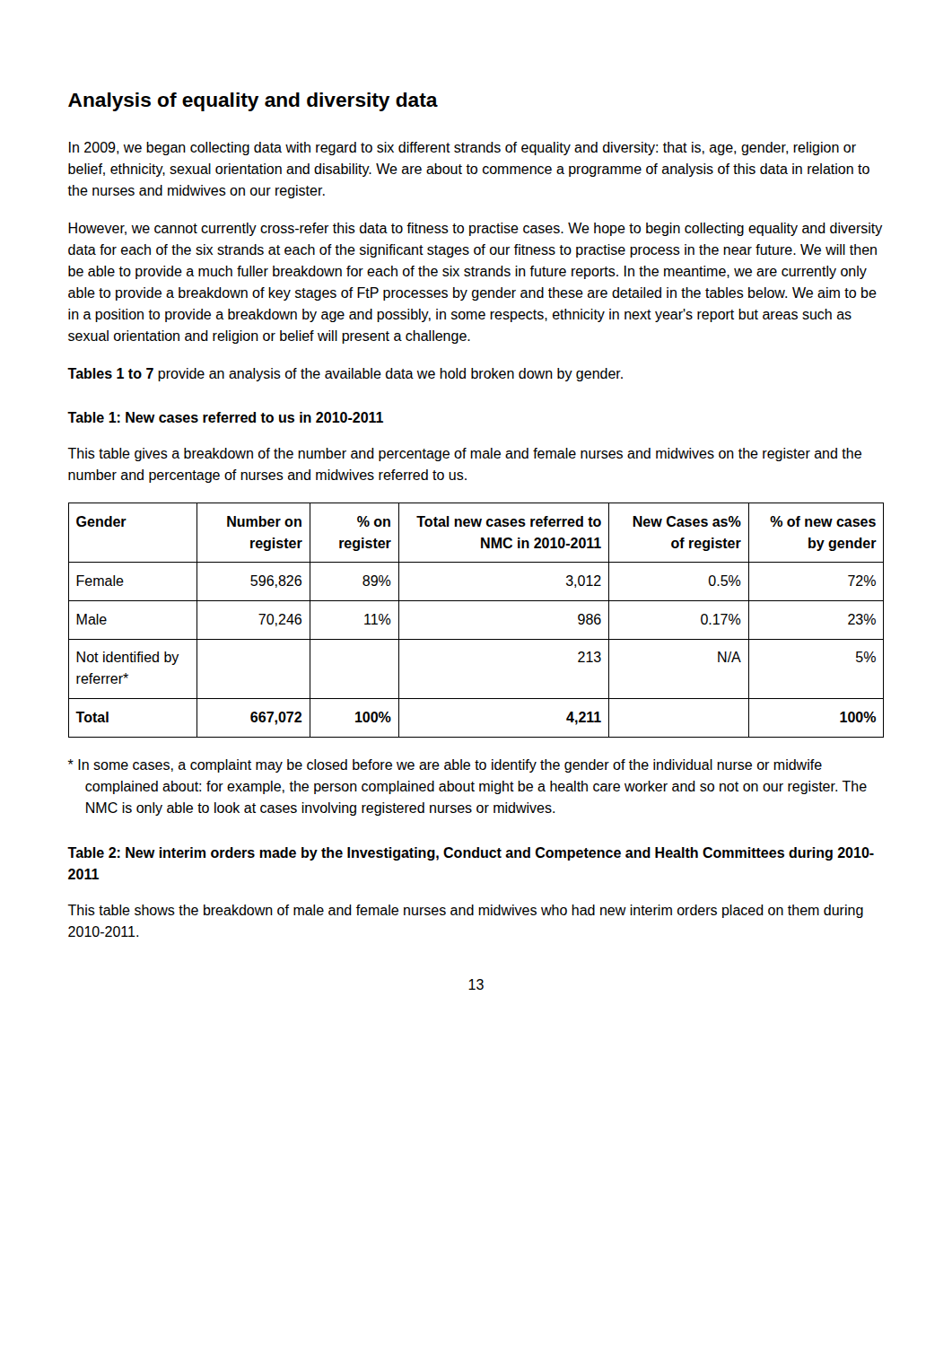Analysis of equality and diversity data
In 2009, we began collecting data with regard to six different strands of equality and diversity: that is, age, gender, religion or belief, ethnicity, sexual orientation and disability. We are about to commence a programme of analysis of this data in relation to the nurses and midwives on our register.
However, we cannot currently cross-refer this data to fitness to practise cases. We hope to begin collecting equality and diversity data for each of the six strands at each of the significant stages of our fitness to practise process in the near future. We will then be able to provide a much fuller breakdown for each of the six strands in future reports. In the meantime, we are currently only able to provide a breakdown of key stages of FtP processes by gender and these are detailed in the tables below. We aim to be in a position to provide a breakdown by age and possibly, in some respects, ethnicity in next year's report but areas such as sexual orientation and religion or belief will present a challenge.
Tables 1 to 7 provide an analysis of the available data we hold broken down by gender.
Table 1: New cases referred to us in 2010-2011
This table gives a breakdown of the number and percentage of male and female nurses and midwives on the register and the number and percentage of nurses and midwives referred to us.
| Gender | Number on register | % on register | Total new cases referred to NMC in 2010-2011 | New Cases as% of register | % of new cases by gender |
| --- | --- | --- | --- | --- | --- |
| Female | 596,826 | 89% | 3,012 | 0.5% | 72% |
| Male | 70,246 | 11% | 986 | 0.17% | 23% |
| Not identified by referrer* | | | 213 | N/A | 5% |
| Total | 667,072 | 100% | 4,211 | | 100% |
* In some cases, a complaint may be closed before we are able to identify the gender of the individual nurse or midwife complained about: for example, the person complained about might be a health care worker and so not on our register. The NMC is only able to look at cases involving registered nurses or midwives.
Table 2: New interim orders made by the Investigating, Conduct and Competence and Health Committees during 2010-2011
This table shows the breakdown of male and female nurses and midwives who had new interim orders placed on them during 2010-2011.
13